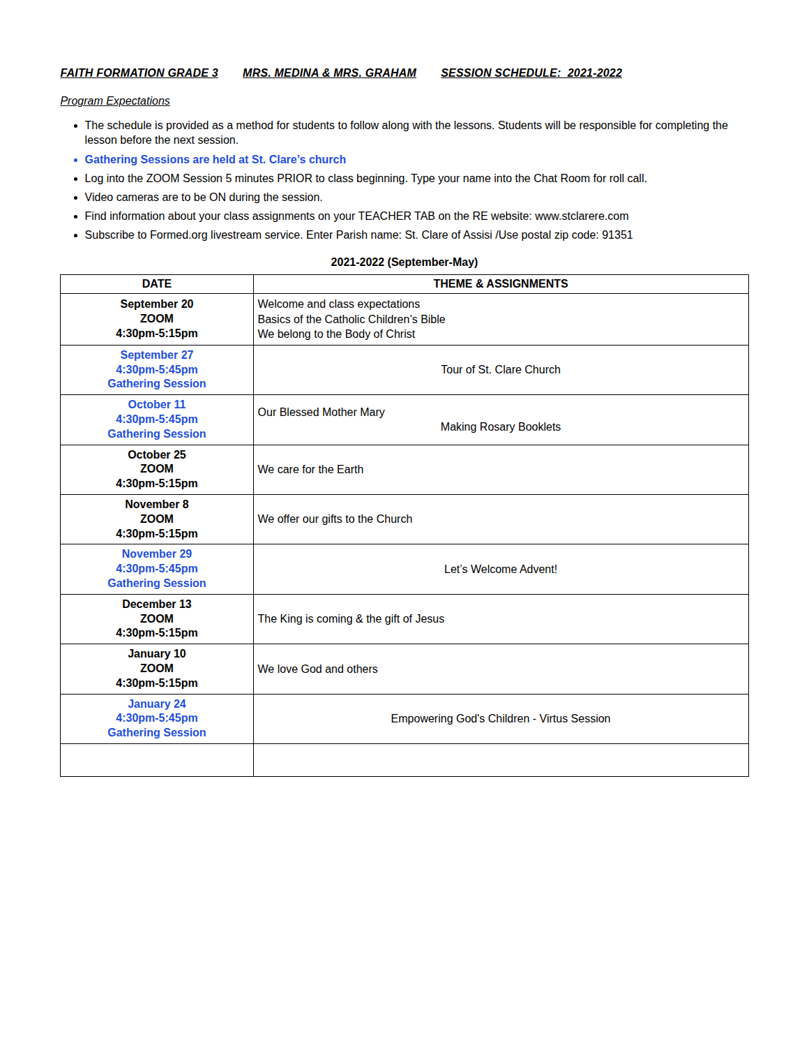FAITH FORMATION GRADE 3 MRS. MEDINA & MRS. GRAHAM SESSION SCHEDULE: 2021-2022
Program Expectations
The schedule is provided as a method for students to follow along with the lessons. Students will be responsible for completing the lesson before the next session.
Gathering Sessions are held at St. Clare’s church
Log into the ZOOM Session 5 minutes PRIOR to class beginning. Type your name into the Chat Room for roll call.
Video cameras are to be ON during the session.
Find information about your class assignments on your TEACHER TAB on the RE website: www.stclarere.com
Subscribe to Formed.org livestream service. Enter Parish name: St. Clare of Assisi /Use postal zip code: 91351
2021-2022 (September-May)
| DATE | THEME & ASSIGNMENTS |
| --- | --- |
| September 20 ZOOM 4:30pm-5:15pm | Welcome and class expectations Basics of the Catholic Children’s Bible We belong to the Body of Christ |
| September 27 4:30pm-5:45pm Gathering Session | Tour of St. Clare Church |
| October 11 4:30pm-5:45pm Gathering Session | Our Blessed Mother Mary Making Rosary Booklets |
| October 25 ZOOM 4:30pm-5:15pm | We care for the Earth |
| November 8 ZOOM 4:30pm-5:15pm | We offer our gifts to the Church |
| November 29 4:30pm-5:45pm Gathering Session | Let’s Welcome Advent! |
| December 13 ZOOM 4:30pm-5:15pm | The King is coming & the gift of Jesus |
| January 10 ZOOM 4:30pm-5:15pm | We love God and others |
| January 24 4:30pm-5:45pm Gathering Session | Empowering God's Children - Virtus Session |